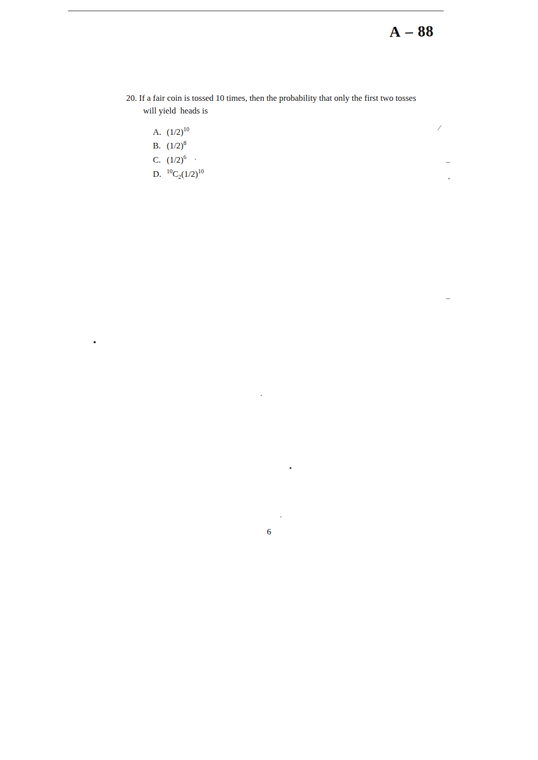A – 88
20. If a fair coin is tossed 10 times, then the probability that only the first two tosses will yield heads is
A.(1/2)10
B.(1/2)8
C.(1/2)6·
D. 10 C2(1/2)10
⁄ – , – • · • ·
6